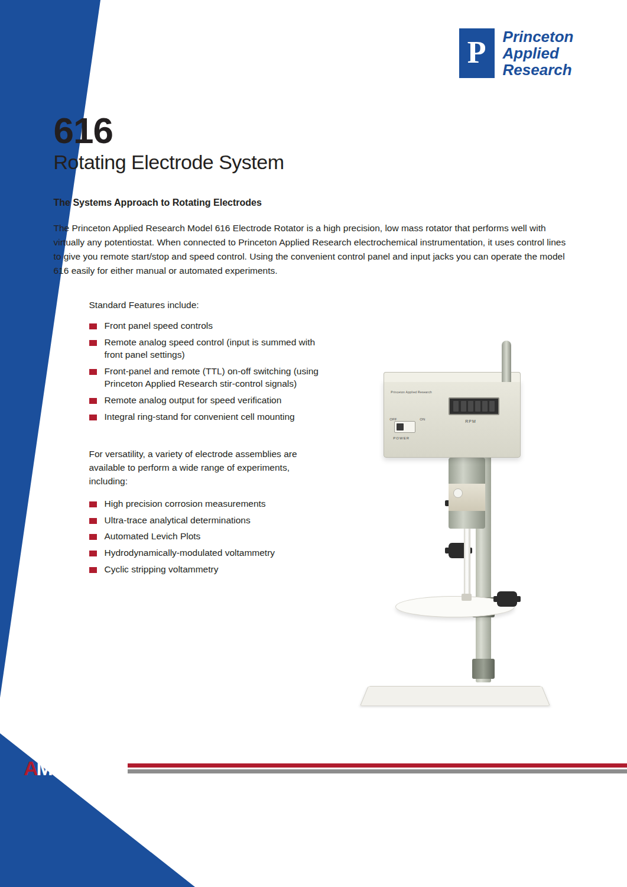P
Princeton Applied Research
616
Rotating Electrode System
The Systems Approach to Rotating Electrodes
The Princeton Applied Research Model 616 Electrode Rotator is a high precision, low mass rotator that performs well with virtually any potentiostat. When connected to Princeton Applied Research electrochemical instrumentation, it uses control lines to give you remote start/stop and speed control. Using the convenient control panel and input jacks you can operate the model 616 easily for either manual or automated experiments.
Standard Features include:
Front panel speed controls
Remote analog speed control (input is summed with front panel settings)
Front-panel and remote (TTL) on-off switching (using Princeton Applied Research stir-control signals)
Remote analog output for speed verification
Integral ring-stand for convenient cell mounting
For versatility, a variety of electrode assemblies are available to perform a wide range of experiments, including:
High precision corrosion measurements
Ultra-trace analytical determinations
Automated Levich Plots
Hydrodynamically-modulated voltammetry
Cyclic stripping voltammetry
Princeton Applied Research
RPM
OFF ON
POWER
AMETEK